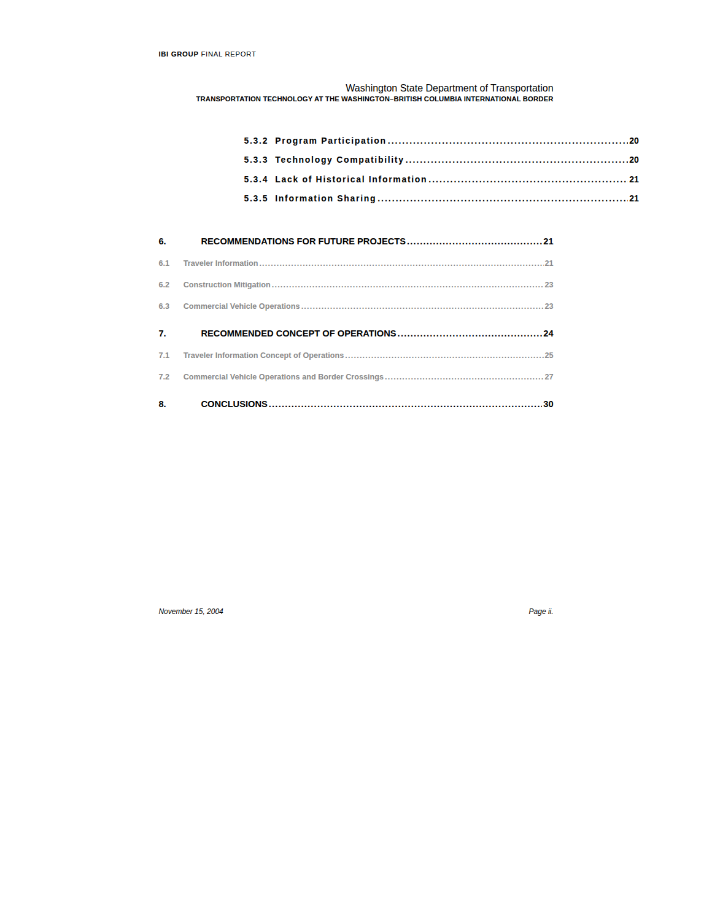IBI GROUP FINAL REPORT
Washington State Department of Transportation
TRANSPORTATION TECHNOLOGY AT THE WASHINGTON–BRITISH COLUMBIA INTERNATIONAL BORDER
5.3.2 Program Participation ............................................................................... 20
5.3.3 Technology Compatibility ....................................................................... 20
5.3.4 Lack of Historical Information .................................................................. 21
5.3.5 Information Sharing ............................................................................... 21
6. RECOMMENDATIONS FOR FUTURE PROJECTS ............................................................ 21
6.1 Traveler Information ......................................................................................................................... 21
6.2 Construction Mitigation ..................................................................................................................... 23
6.3 Commercial Vehicle Operations ......................................................................................................... 23
7. RECOMMENDED CONCEPT OF OPERATIONS ................................................................ 24
7.1 Traveler Information Concept of Operations ..................................................................................... 25
7.2 Commercial Vehicle Operations and Border Crossings ............................................................. 27
8. CONCLUSIONS ..................................................................................................................... 30
November 15, 2004 Page ii.